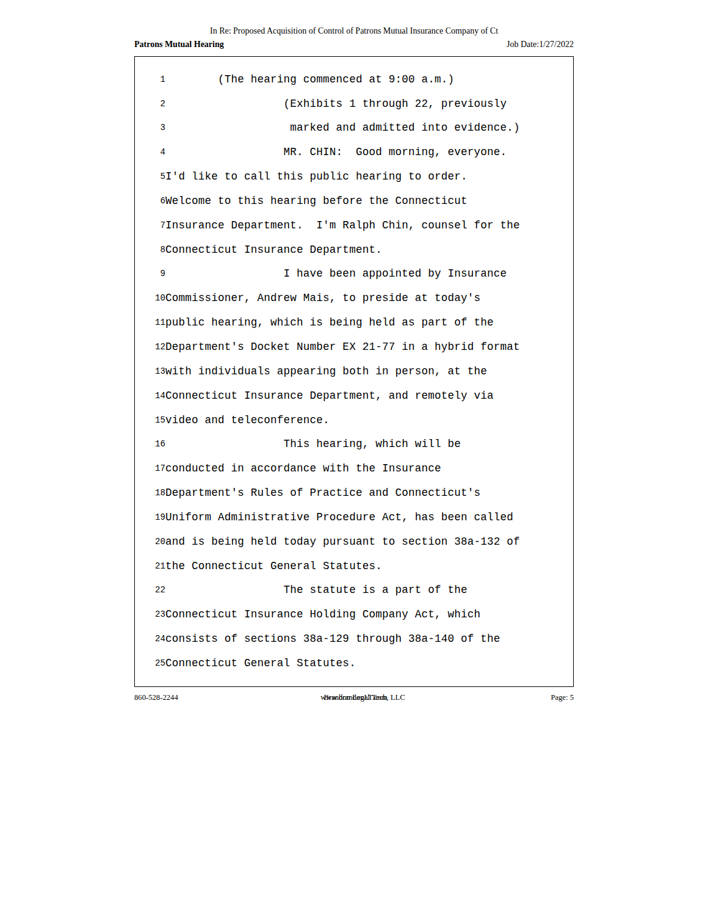In Re: Proposed Acquisition of Control of Patrons Mutual Insurance Company of Ct
Patrons Mutual Hearing
Job Date:1/27/2022
| 1 | (The hearing commenced at 9:00 a.m.) |
| 2 | (Exhibits 1 through 22, previously |
| 3 | marked and admitted into evidence.) |
| 4 | MR. CHIN: Good morning, everyone. |
| 5 | I'd like to call this public hearing to order. |
| 6 | Welcome to this hearing before the Connecticut |
| 7 | Insurance Department. I'm Ralph Chin, counsel for the |
| 8 | Connecticut Insurance Department. |
| 9 | I have been appointed by Insurance |
| 10 | Commissioner, Andrew Mais, to preside at today's |
| 11 | public hearing, which is being held as part of the |
| 12 | Department's Docket Number EX 21-77 in a hybrid format |
| 13 | with individuals appearing both in person, at the |
| 14 | Connecticut Insurance Department, and remotely via |
| 15 | video and teleconference. |
| 16 | This hearing, which will be |
| 17 | conducted in accordance with the Insurance |
| 18 | Department's Rules of Practice and Connecticut's |
| 19 | Uniform Administrative Procedure Act, has been called |
| 20 | and is being held today pursuant to section 38a-132 of |
| 21 | the Connecticut General Statutes. |
| 22 | The statute is a part of the |
| 23 | Connecticut Insurance Holding Company Act, which |
| 24 | consists of sections 38a-129 through 38a-140 of the |
| 25 | Connecticut General Statutes. |
www.brandonLT.com
860-528-2244
Brandon Legal Tech, LLC
Page: 5